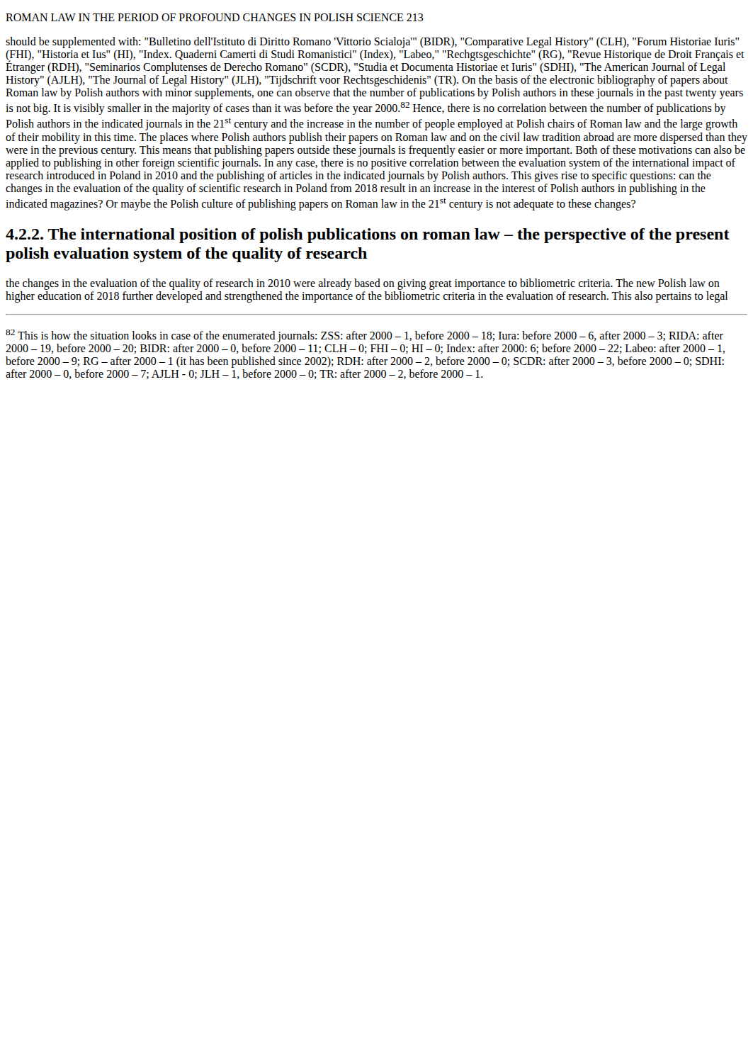ROMAN LAW IN THE PERIOD OF PROFOUND CHANGES IN POLISH SCIENCE 213
should be supplemented with: "Bulletino dell'Istituto di Diritto Romano 'Vittorio Scialoja'" (BIDR), "Comparative Legal History" (CLH), "Forum Historiae Iuris" (FHI), "Historia et Ius" (HI), "Index. Quaderni Camerti di Studi Romanistici" (Index), "Labeo," "Rechgtsgeschichte" (RG), "Revue Historique de Droit Français et Étranger (RDH), "Seminarios Complutenses de Derecho Romano" (SCDR), "Studia et Documenta Historiae et Iuris" (SDHI), "The American Journal of Legal History" (AJLH), "The Journal of Legal History" (JLH), "Tijdschrift voor Rechtsgeschidenis" (TR). On the basis of the electronic bibliography of papers about Roman law by Polish authors with minor supplements, one can observe that the number of publications by Polish authors in these journals in the past twenty years is not big. It is visibly smaller in the majority of cases than it was before the year 2000.82 Hence, there is no correlation between the number of publications by Polish authors in the indicated journals in the 21st century and the increase in the number of people employed at Polish chairs of Roman law and the large growth of their mobility in this time. The places where Polish authors publish their papers on Roman law and on the civil law tradition abroad are more dispersed than they were in the previous century. This means that publishing papers outside these journals is frequently easier or more important. Both of these motivations can also be applied to publishing in other foreign scientific journals. In any case, there is no positive correlation between the evaluation system of the international impact of research introduced in Poland in 2010 and the publishing of articles in the indicated journals by Polish authors. This gives rise to specific questions: can the changes in the evaluation of the quality of scientific research in Poland from 2018 result in an increase in the interest of Polish authors in publishing in the indicated magazines? Or maybe the Polish culture of publishing papers on Roman law in the 21st century is not adequate to these changes?
4.2.2. The international position of polish publications on roman law – the perspective of the present polish evaluation system of the quality of research
the changes in the evaluation of the quality of research in 2010 were already based on giving great importance to bibliometric criteria. The new Polish law on higher education of 2018 further developed and strengthened the importance of the bibliometric criteria in the evaluation of research. This also pertains to legal
82 This is how the situation looks in case of the enumerated journals: ZSS: after 2000 – 1, before 2000 – 18; Iura: before 2000 – 6, after 2000 – 3; RIDA: after 2000 – 19, before 2000 – 20; BIDR: after 2000 – 0, before 2000 – 11; CLH – 0; FHI – 0; HI – 0; Index: after 2000: 6; before 2000 – 22; Labeo: after 2000 – 1, before 2000 – 9; RG – after 2000 – 1 (it has been published since 2002); RDH: after 2000 – 2, before 2000 – 0; SCDR: after 2000 – 3, before 2000 – 0; SDHI: after 2000 – 0, before 2000 – 7; AJLH - 0; JLH – 1, before 2000 – 0; TR: after 2000 – 2, before 2000 – 1.